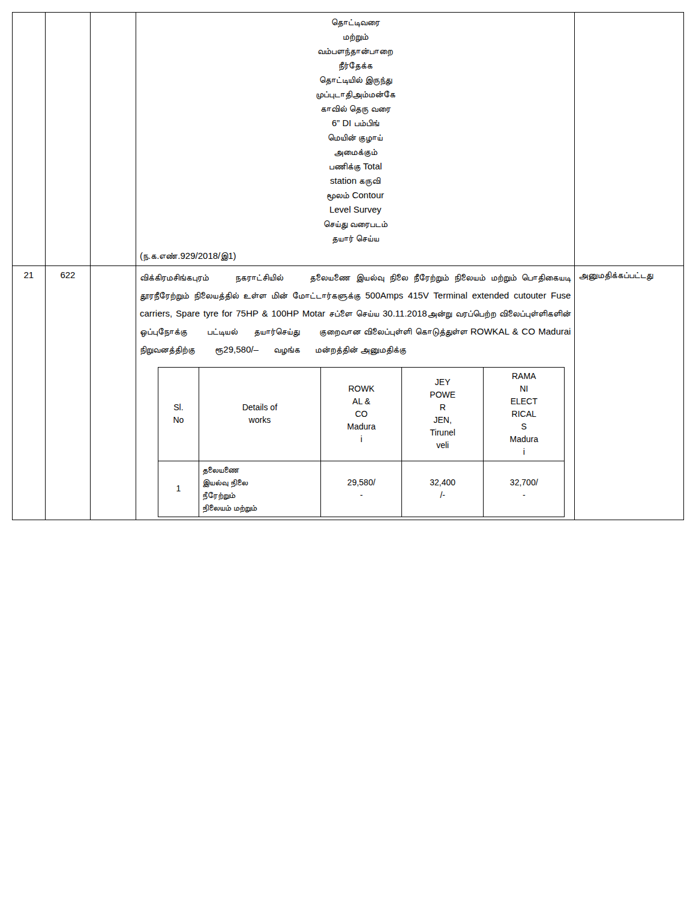| | | | தொட்டிவரை மற்றும் வம்பளந்தான்பாறை நீர்தேக்க தொட்டியில் இருந்து முப்புடாதிஅம்மன்கே காவில் தெரு வரை 6” DI பம்பிங் மெயின் குழாய் அமைக்கும் பணிக்கு Total station கருவி மூலம் Contour Level Survey செய்து வரைபடம் தயார் செய்ய (ந.க.எண்.929/2018/இ1) | |
| 21 | 622 | | விக்கிரமசிங்கபுரம் நகராட்சியில் தலையணை இயல்வு நிலை நீரேற்றும் நிலையம் மற்றும் பொதிகையடி தூரநீரேற்றும் நிலையத்தில் உள்ள மின் மோட்டார்களுக்கு 500Amps 415V Terminal extended cutouter Fuse carriers, Spare tyre for 75HP & 100HP Motar சப்ளை செய்ய 30.11.2018அன்று வரப்பெற்ற விலைப்புள்ளிகளின் ஒப்புநோக்கு பட்டியல் தயார்செய்து குறைவான விலைப்புள்ளி கொடுத்துள்ள ROWKAL & CO Madurai நிறுவனத்திற்கு ரூ29,580/– வழங்க மன்றத்தின் அனுமதிக்கு / Sl. No / Details of works / ROWK AL & CO Madura i / JEY POWE R JEN, Tirunel veli / RAMA NI ELECT RICAL S Madura i / / --- / --- / --- / --- / --- / / 1 / தலையணை இயல்வு நிலை நீரேற்றும் நிலையம் மற்றும் / 29,580/ - / 32,400 /- / 32,700/ - / | அனுமதிக்கப்பட்டது |